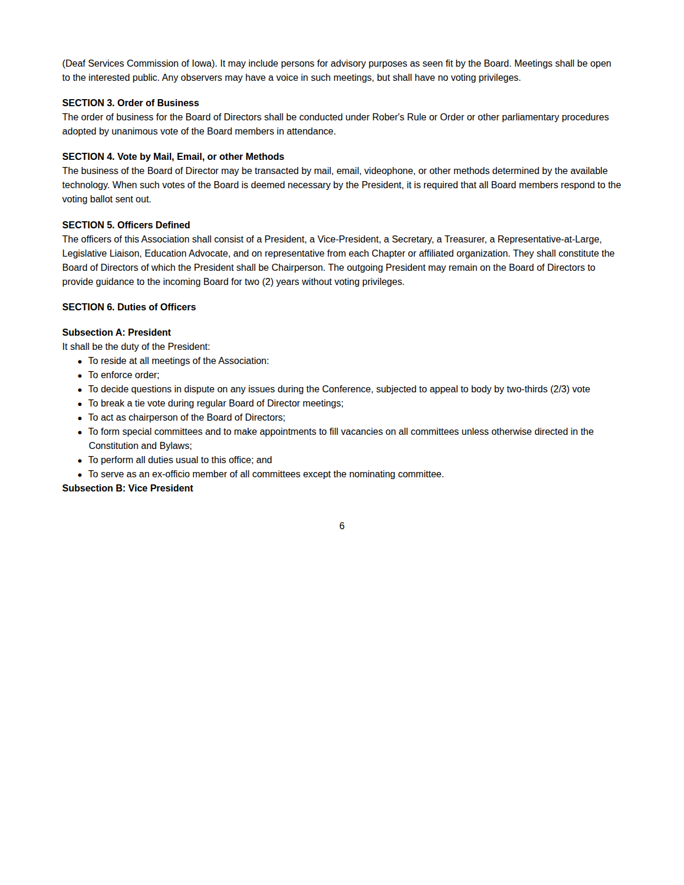(Deaf Services Commission of Iowa). It may include persons for advisory purposes as seen fit by the Board. Meetings shall be open to the interested public. Any observers may have a voice in such meetings, but shall have no voting privileges.
SECTION 3. Order of Business
The order of business for the Board of Directors shall be conducted under Rober's Rule or Order or other parliamentary procedures adopted by unanimous vote of the Board members in attendance.
SECTION 4. Vote by Mail, Email, or other Methods
The business of the Board of Director may be transacted by mail, email, videophone, or other methods determined by the available technology. When such votes of the Board is deemed necessary by the President, it is required that all Board members respond to the voting ballot sent out.
SECTION 5. Officers Defined
The officers of this Association shall consist of a President, a Vice-President, a Secretary, a Treasurer, a Representative-at-Large, Legislative Liaison, Education Advocate, and on representative from each Chapter or affiliated organization. They shall constitute the Board of Directors of which the President shall be Chairperson. The outgoing President may remain on the Board of Directors to provide guidance to the incoming Board for two (2) years without voting privileges.
SECTION 6. Duties of Officers
Subsection A: President
It shall be the duty of the President:
To reside at all meetings of the Association:
To enforce order;
To decide questions in dispute on any issues during the Conference, subjected to appeal to body by two-thirds (2/3) vote
To break a tie vote during regular Board of Director meetings;
To act as chairperson of the Board of Directors;
To form special committees and to make appointments to fill vacancies on all committees unless otherwise directed in the Constitution and Bylaws;
To perform all duties usual to this office; and
To serve as an ex-officio member of all committees except the nominating committee.
Subsection B: Vice President
6